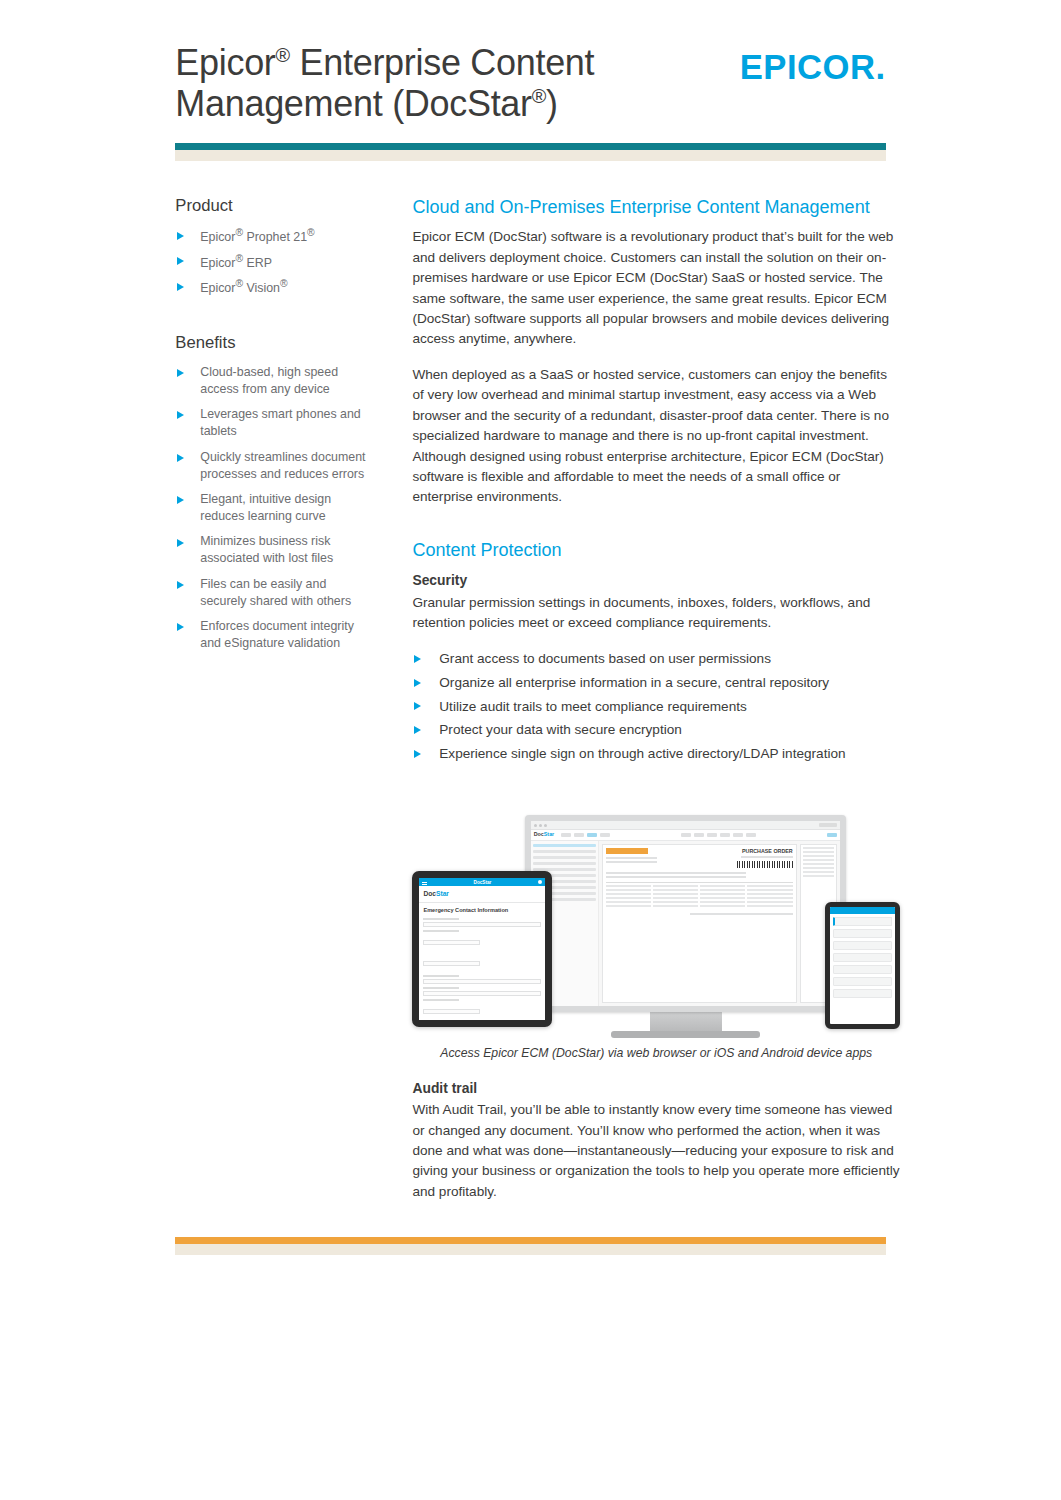Epicor® Enterprise Content
Management (DocStar®)
EPICOR.
Product
Epicor® Prophet 21®
Epicor® ERP
Epicor® Vision®
Benefits
Cloud-based, high speed access from any device
Leverages smart phones and tablets
Quickly streamlines document processes and reduces errors
Elegant, intuitive design reduces learning curve
Minimizes business risk associated with lost files
Files can be easily and securely shared with others
Enforces document integrity and eSignature validation
Cloud and On-Premises Enterprise Content Management
Epicor ECM (DocStar) software is a revolutionary product that’s built for the web and delivers deployment choice. Customers can install the solution on their on-premises hardware or use Epicor ECM (DocStar) SaaS or hosted service. The same software, the same user experience, the same great results. Epicor ECM (DocStar) software supports all popular browsers and mobile devices delivering access anytime, anywhere.
When deployed as a SaaS or hosted service, customers can enjoy the benefits of very low overhead and minimal startup investment, easy access via a Web browser and the security of a redundant, disaster-proof data center. There is no specialized hardware to manage and there is no up-front capital investment. Although designed using robust enterprise architecture, Epicor ECM (DocStar) software is flexible and affordable to meet the needs of a small office or enterprise environments.
Content Protection
Security
Granular permission settings in documents, inboxes, folders, workflows, and retention policies meet or exceed compliance requirements.
Grant access to documents based on user permissions
Organize all enterprise information in a secure, central repository
Utilize audit trails to meet compliance requirements
Protect your data with secure encryption
Experience single sign on through active directory/LDAP integration
DocStar
DocStar
Emergency Contact Information
DocStar
PURCHASE ORDER
Access Epicor ECM (DocStar) via web browser or iOS and Android device apps
Audit trail
With Audit Trail, you’ll be able to instantly know every time someone has viewed or changed any document. You’ll know who performed the action, when it was done and what was done—instantaneously—reducing your exposure to risk and giving your business or organization the tools to help you operate more efficiently and profitably.